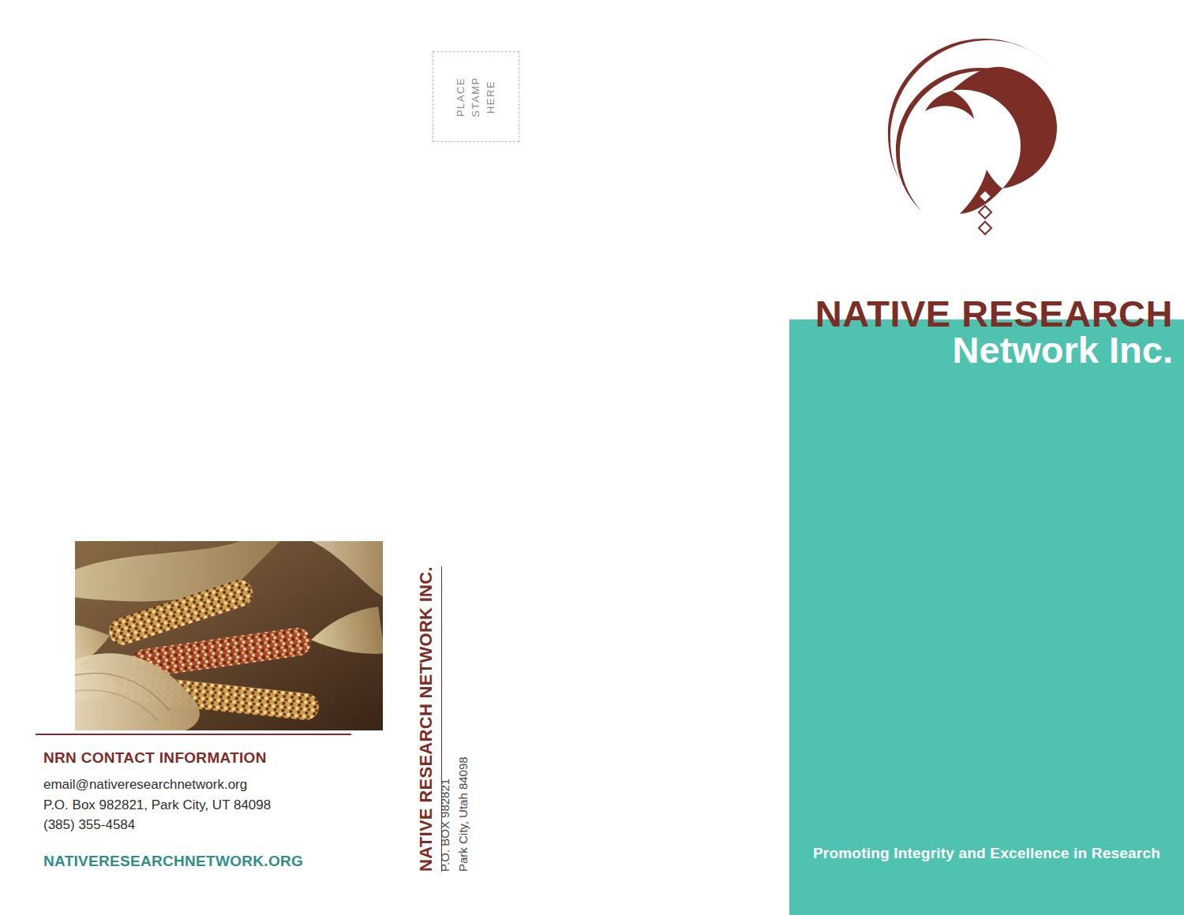NRN CONTACT INFORMATION
email@nativeresearchnetwork.org
P.O. Box 982821, Park City, UT 84098
(385) 355-4584
NATIVERESEARCHNETWORK.ORG
PLACE
STAMP
HERE
NATIVE RESEARCH NETWORK INC.
P.O. BOX 982821
Park City, Utah 84098
Native Research Network Inc.
Promoting Integrity and Excellence in Research